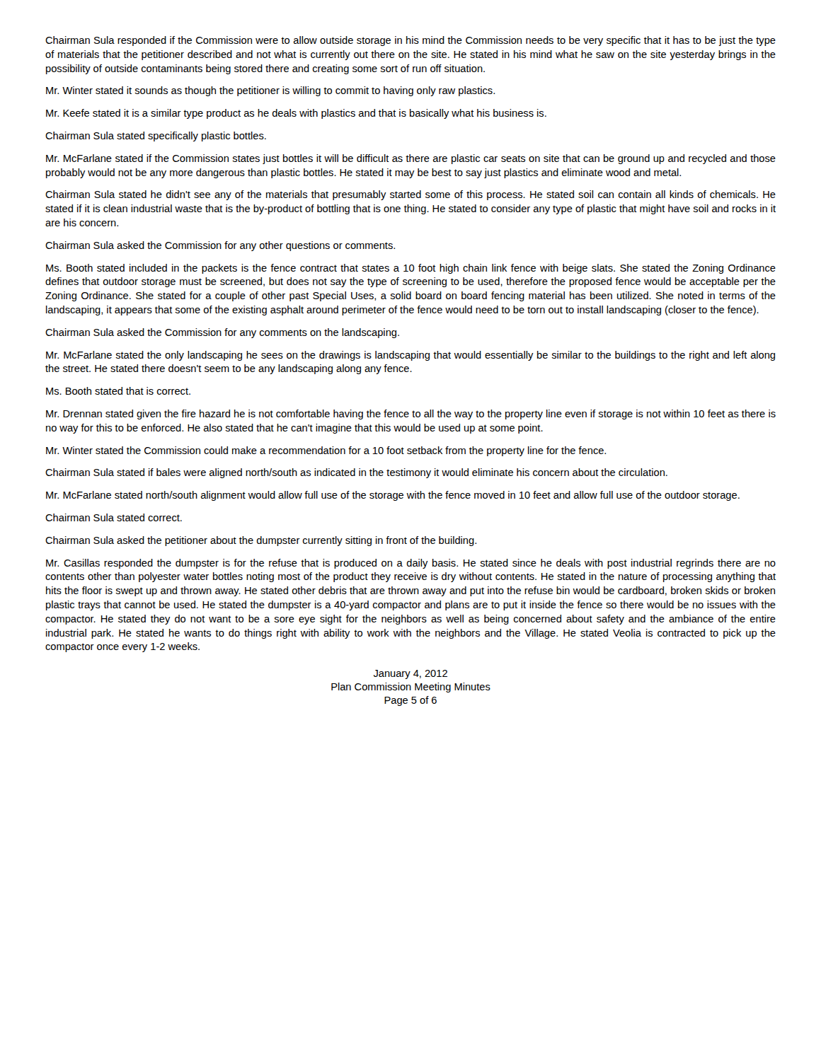Chairman Sula responded if the Commission were to allow outside storage in his mind the Commission needs to be very specific that it has to be just the type of materials that the petitioner described and not what is currently out there on the site. He stated in his mind what he saw on the site yesterday brings in the possibility of outside contaminants being stored there and creating some sort of run off situation.
Mr. Winter stated it sounds as though the petitioner is willing to commit to having only raw plastics.
Mr. Keefe stated it is a similar type product as he deals with plastics and that is basically what his business is.
Chairman Sula stated specifically plastic bottles.
Mr. McFarlane stated if the Commission states just bottles it will be difficult as there are plastic car seats on site that can be ground up and recycled and those probably would not be any more dangerous than plastic bottles. He stated it may be best to say just plastics and eliminate wood and metal.
Chairman Sula stated he didn't see any of the materials that presumably started some of this process. He stated soil can contain all kinds of chemicals. He stated if it is clean industrial waste that is the by-product of bottling that is one thing. He stated to consider any type of plastic that might have soil and rocks in it are his concern.
Chairman Sula asked the Commission for any other questions or comments.
Ms. Booth stated included in the packets is the fence contract that states a 10 foot high chain link fence with beige slats. She stated the Zoning Ordinance defines that outdoor storage must be screened, but does not say the type of screening to be used, therefore the proposed fence would be acceptable per the Zoning Ordinance. She stated for a couple of other past Special Uses, a solid board on board fencing material has been utilized. She noted in terms of the landscaping, it appears that some of the existing asphalt around perimeter of the fence would need to be torn out to install landscaping (closer to the fence).
Chairman Sula asked the Commission for any comments on the landscaping.
Mr. McFarlane stated the only landscaping he sees on the drawings is landscaping that would essentially be similar to the buildings to the right and left along the street. He stated there doesn't seem to be any landscaping along any fence.
Ms. Booth stated that is correct.
Mr. Drennan stated given the fire hazard he is not comfortable having the fence to all the way to the property line even if storage is not within 10 feet as there is no way for this to be enforced. He also stated that he can't imagine that this would be used up at some point.
Mr. Winter stated the Commission could make a recommendation for a 10 foot setback from the property line for the fence.
Chairman Sula stated if bales were aligned north/south as indicated in the testimony it would eliminate his concern about the circulation.
Mr. McFarlane stated north/south alignment would allow full use of the storage with the fence moved in 10 feet and allow full use of the outdoor storage.
Chairman Sula stated correct.
Chairman Sula asked the petitioner about the dumpster currently sitting in front of the building.
Mr. Casillas responded the dumpster is for the refuse that is produced on a daily basis. He stated since he deals with post industrial regrinds there are no contents other than polyester water bottles noting most of the product they receive is dry without contents. He stated in the nature of processing anything that hits the floor is swept up and thrown away. He stated other debris that are thrown away and put into the refuse bin would be cardboard, broken skids or broken plastic trays that cannot be used. He stated the dumpster is a 40-yard compactor and plans are to put it inside the fence so there would be no issues with the compactor. He stated they do not want to be a sore eye sight for the neighbors as well as being concerned about safety and the ambiance of the entire industrial park. He stated he wants to do things right with ability to work with the neighbors and the Village. He stated Veolia is contracted to pick up the compactor once every 1-2 weeks.
January 4, 2012
Plan Commission Meeting Minutes
Page 5 of 6